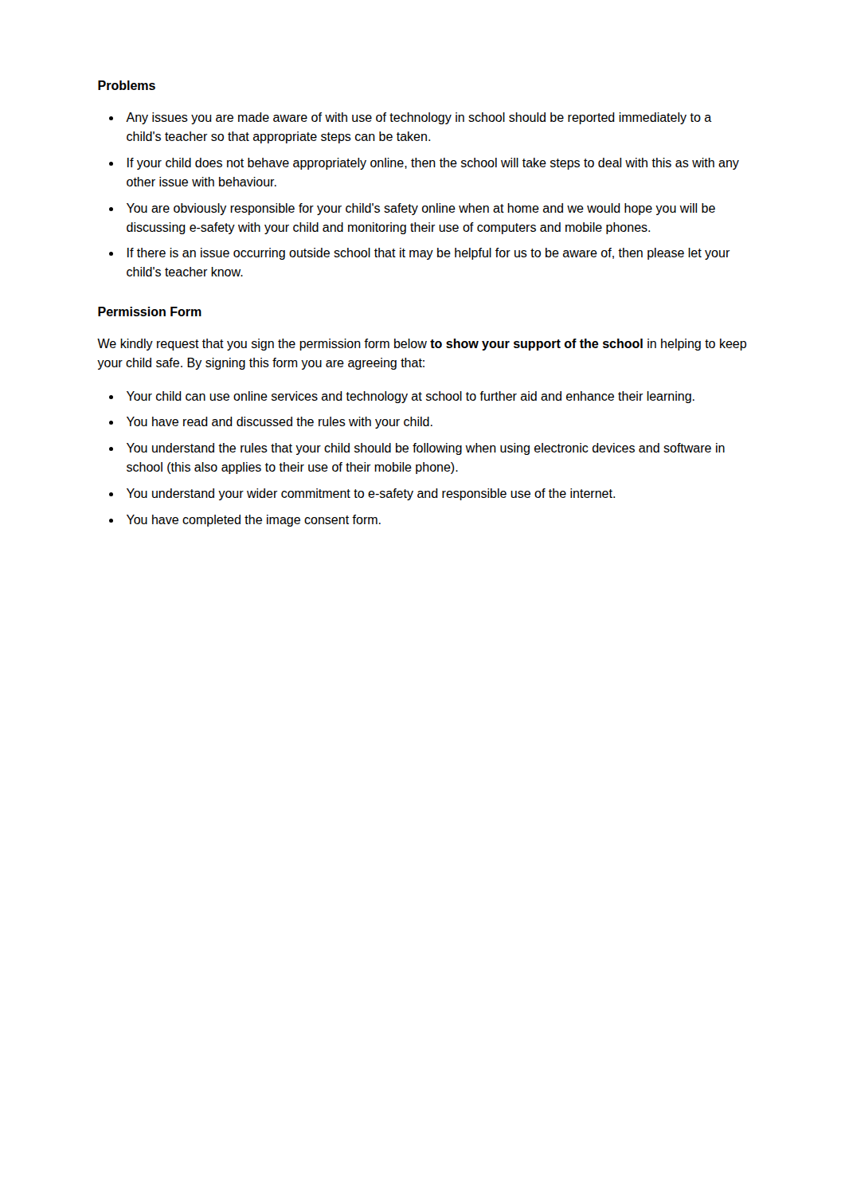Problems
Any issues you are made aware of with use of technology in school should be reported immediately to a child's teacher so that appropriate steps can be taken.
If your child does not behave appropriately online, then the school will take steps to deal with this as with any other issue with behaviour.
You are obviously responsible for your child's safety online when at home and we would hope you will be discussing e-safety with your child and monitoring their use of computers and mobile phones.
If there is an issue occurring outside school that it may be helpful for us to be aware of, then please let your child's teacher know.
Permission Form
We kindly request that you sign the permission form below to show your support of the school in helping to keep your child safe. By signing this form you are agreeing that:
Your child can use online services and technology at school to further aid and enhance their learning.
You have read and discussed the rules with your child.
You understand the rules that your child should be following when using electronic devices and software in school (this also applies to their use of their mobile phone).
You understand your wider commitment to e-safety and responsible use of the internet.
You have completed the image consent form.